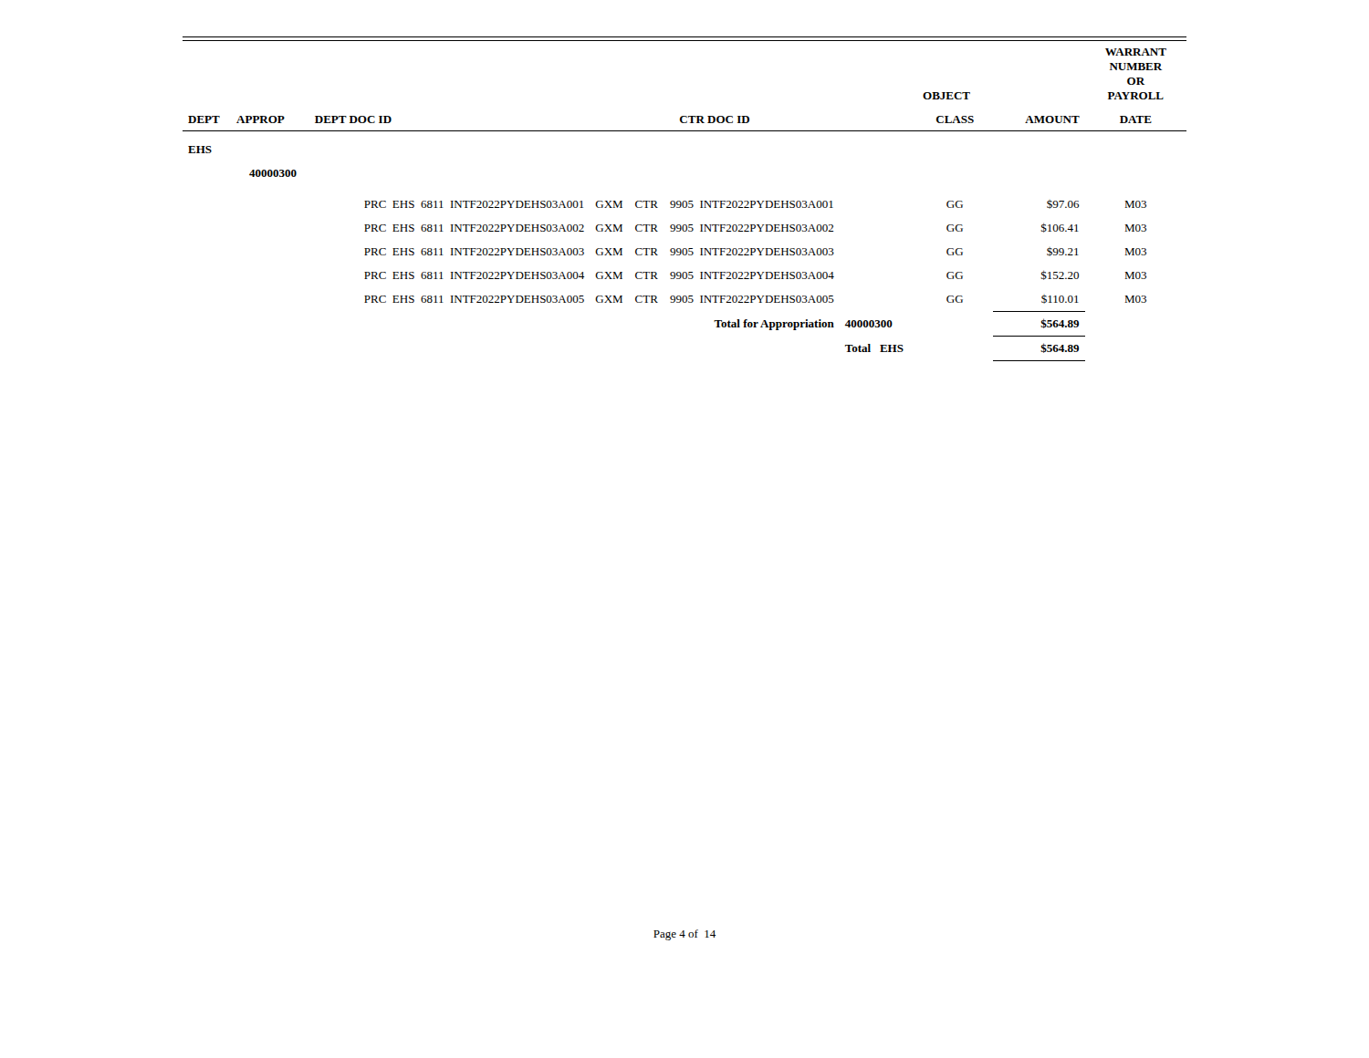| | | | | | OBJECT | | WARRANT NUMBER OR PAYROLL |
| --- | --- | --- | --- | --- | --- | --- | --- |
| DEPT | APPROP | DEPT DOC ID | CTR DOC ID | | CLASS | AMOUNT | DATE |
| EHS | |
| | 40000300 | |
| | | PRC EHS 6811 INTF2022PYDEHS03A001 | GXM CTR 9905 INTF2022PYDEHS03A001 | | GG | $97.06 | M03 |
| | | PRC EHS 6811 INTF2022PYDEHS03A002 | GXM CTR 9905 INTF2022PYDEHS03A002 | | GG | $106.41 | M03 |
| | | PRC EHS 6811 INTF2022PYDEHS03A003 | GXM CTR 9905 INTF2022PYDEHS03A003 | | GG | $99.21 | M03 |
| | | PRC EHS 6811 INTF2022PYDEHS03A004 | GXM CTR 9905 INTF2022PYDEHS03A004 | | GG | $152.20 | M03 |
| | | PRC EHS 6811 INTF2022PYDEHS03A005 | GXM CTR 9905 INTF2022PYDEHS03A005 | | GG | $110.01 | M03 |
| | Total for Appropriation | 40000300 | | $564.89 | |
| | | Total EHS | | $564.89 | |
Page 4 of 14